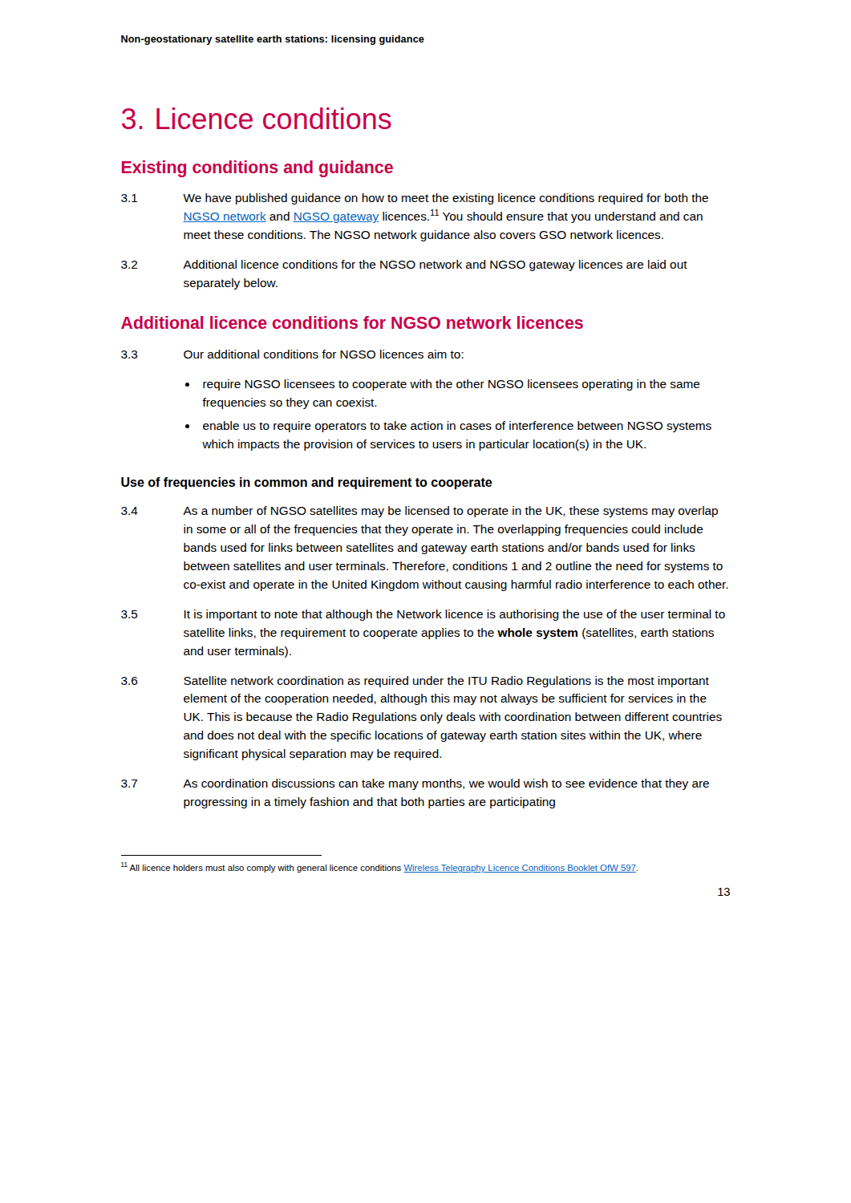Non-geostationary satellite earth stations: licensing guidance
3. Licence conditions
Existing conditions and guidance
3.1
We have published guidance on how to meet the existing licence conditions required for both the NGSO network and NGSO gateway licences.11 You should ensure that you understand and can meet these conditions. The NGSO network guidance also covers GSO network licences.
3.2
Additional licence conditions for the NGSO network and NGSO gateway licences are laid out separately below.
Additional licence conditions for NGSO network licences
3.3
Our additional conditions for NGSO licences aim to:
require NGSO licensees to cooperate with the other NGSO licensees operating in the same frequencies so they can coexist.
enable us to require operators to take action in cases of interference between NGSO systems which impacts the provision of services to users in particular location(s) in the UK.
Use of frequencies in common and requirement to cooperate
3.4
As a number of NGSO satellites may be licensed to operate in the UK, these systems may overlap in some or all of the frequencies that they operate in. The overlapping frequencies could include bands used for links between satellites and gateway earth stations and/or bands used for links between satellites and user terminals. Therefore, conditions 1 and 2 outline the need for systems to co-exist and operate in the United Kingdom without causing harmful radio interference to each other.
3.5
It is important to note that although the Network licence is authorising the use of the user terminal to satellite links, the requirement to cooperate applies to the whole system (satellites, earth stations and user terminals).
3.6
Satellite network coordination as required under the ITU Radio Regulations is the most important element of the cooperation needed, although this may not always be sufficient for services in the UK. This is because the Radio Regulations only deals with coordination between different countries and does not deal with the specific locations of gateway earth station sites within the UK, where significant physical separation may be required.
3.7
As coordination discussions can take many months, we would wish to see evidence that they are progressing in a timely fashion and that both parties are participating
11 All licence holders must also comply with general licence conditions Wireless Telegraphy Licence Conditions Booklet OfW 597.
13